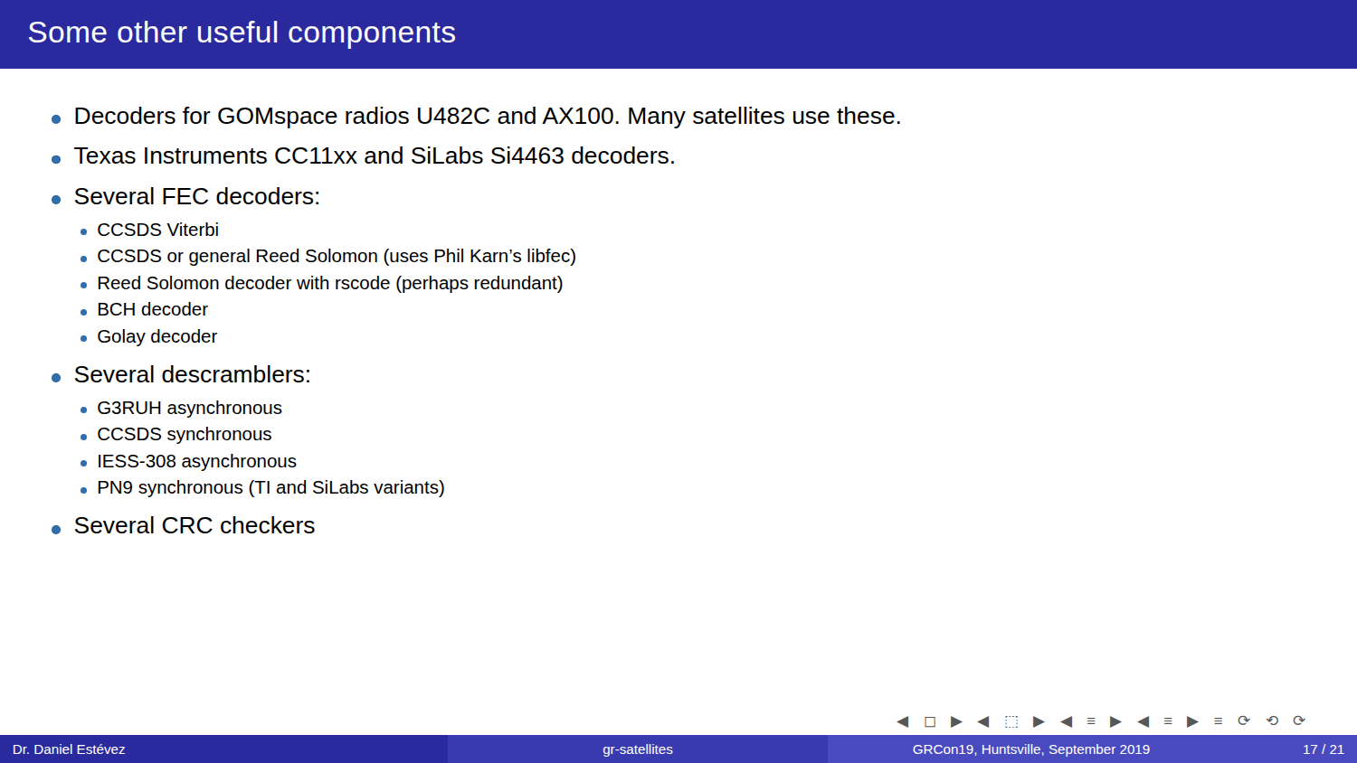Some other useful components
Decoders for GOMspace radios U482C and AX100. Many satellites use these.
Texas Instruments CC11xx and SiLabs Si4463 decoders.
Several FEC decoders:
CCSDS Viterbi
CCSDS or general Reed Solomon (uses Phil Karn’s libfec)
Reed Solomon decoder with rscode (perhaps redundant)
BCH decoder
Golay decoder
Several descramblers:
G3RUH asynchronous
CCSDS synchronous
IESS-308 asynchronous
PN9 synchronous (TI and SiLabs variants)
Several CRC checkers
◀ ◻ ▶ ◀ ⬚ ▶ ◀ ≡ ▶ ◀ ≡ ▶ ≡ ⟳ ⟲ ⟳
Dr. Daniel Estévez
gr-satellites
GRCon19, Huntsville, September 2019
17 / 21